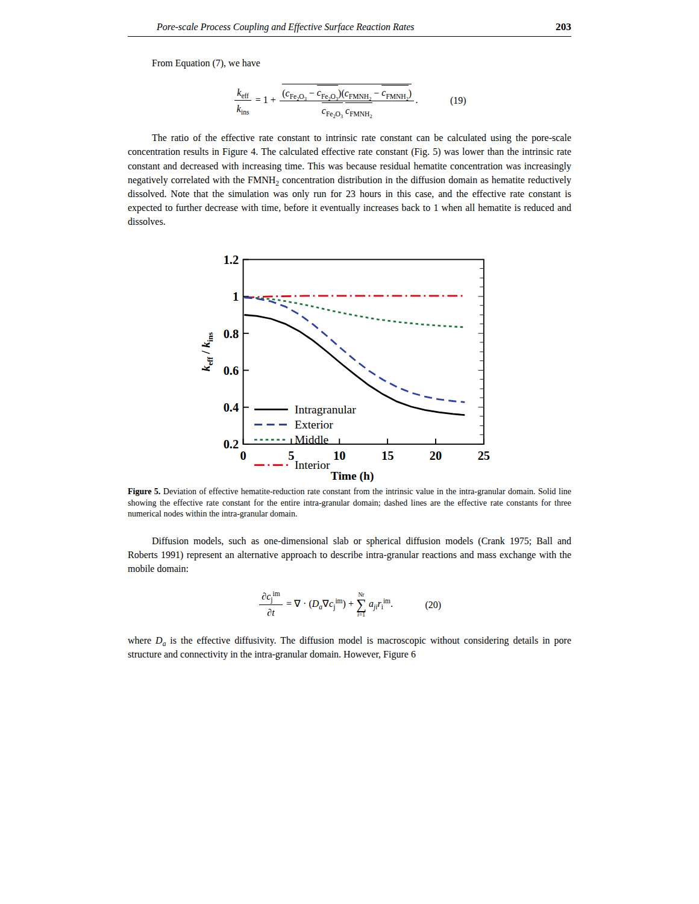Pore-scale Process Coupling and Effective Surface Reaction Rates 203
From Equation (7), we have
keff kins = 1 + (cFe2O3 − cFe2O3)(cFMNH2 − cFMNH2) cFe2O3 cFMNH2 .
(19)
The ratio of the effective rate constant to intrinsic rate constant can be calculated using the pore-scale concentration results in Figure 4. The calculated effective rate constant (Fig. 5) was lower than the intrinsic rate constant and decreased with increasing time. This was because residual hematite concentration was increasingly negatively correlated with the FMNH2 concentration distribution in the diffusion domain as hematite reductively dissolved. Note that the simulation was only run for 23 hours in this case, and the effective rate constant is expected to further decrease with time, before it eventually increases back to 1 when all hematite is reduced and dissolves.
1.2 1 0.8 0.6 0.4 0.2 0 5 10 15 20 25 Time (h) keff / kins Intragranular Exterior Middle Interior
Figure 5. Deviation of effective hematite-reduction rate constant from the intrinsic value in the intra-granular domain. Solid line showing the effective rate constant for the entire intra-granular domain; dashed lines are the effective rate constants for three numerical nodes within the intra-granular domain.
Diffusion models, such as one-dimensional slab or spherical diffusion models (Crank 1975; Ball and Roberts 1991) represent an alternative approach to describe intra-granular reactions and mass exchange with the mobile domain:
∂cjim ∂t = ∇ · (Da∇cjim) + Nr ∑ i=1 aji riim.
(20)
where Da is the effective diffusivity. The diffusion model is macroscopic without considering details in pore structure and connectivity in the intra-granular domain. However, Figure 6